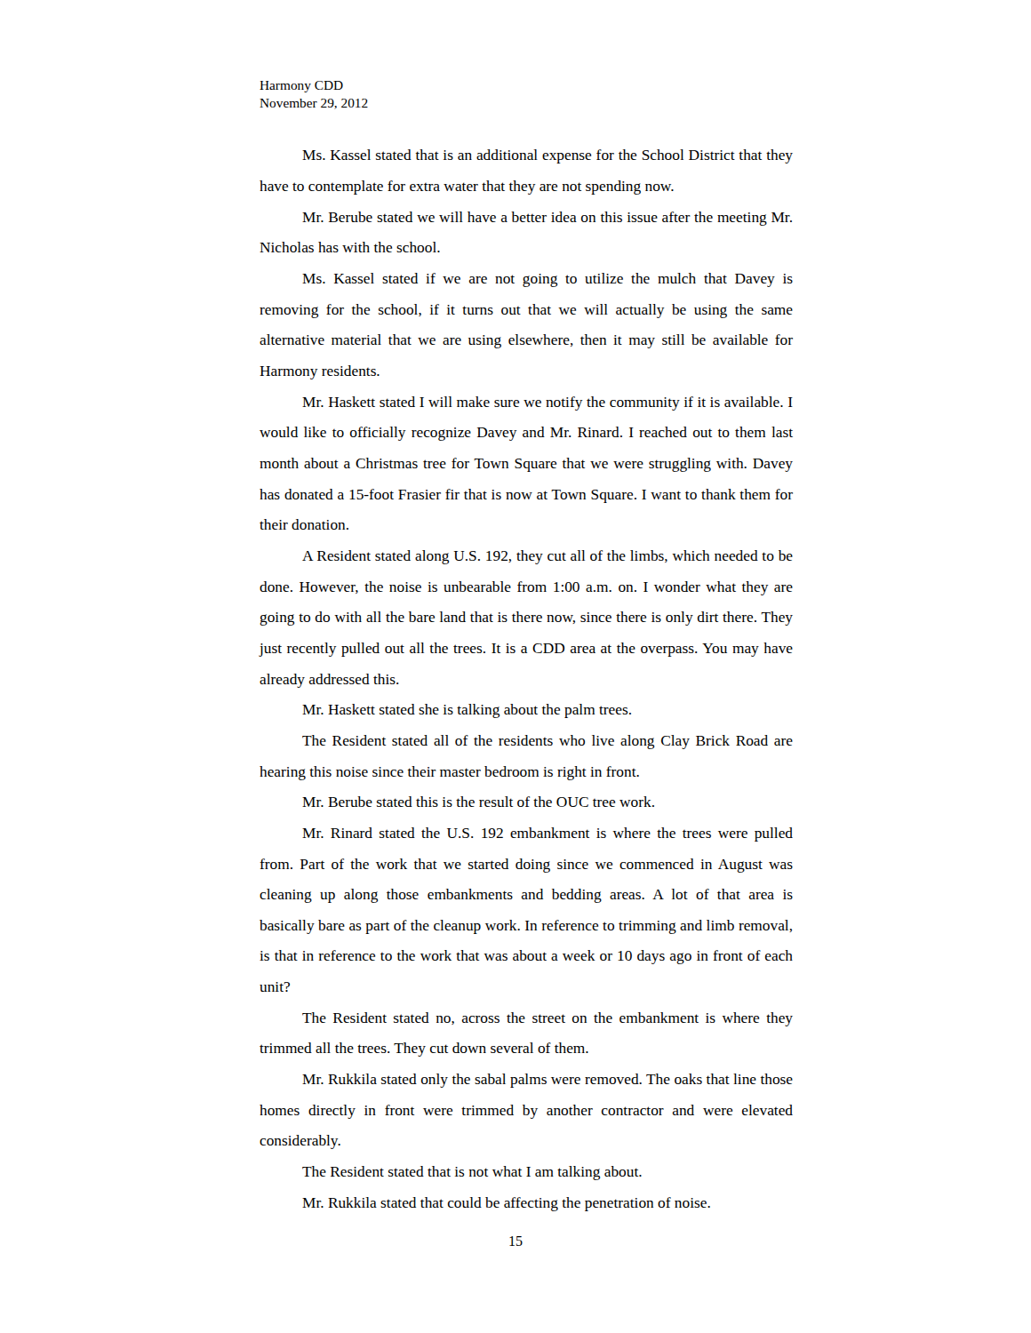Harmony CDD
November 29, 2012
Ms. Kassel stated that is an additional expense for the School District that they have to contemplate for extra water that they are not spending now.
Mr. Berube stated we will have a better idea on this issue after the meeting Mr. Nicholas has with the school.
Ms. Kassel stated if we are not going to utilize the mulch that Davey is removing for the school, if it turns out that we will actually be using the same alternative material that we are using elsewhere, then it may still be available for Harmony residents.
Mr. Haskett stated I will make sure we notify the community if it is available. I would like to officially recognize Davey and Mr. Rinard. I reached out to them last month about a Christmas tree for Town Square that we were struggling with. Davey has donated a 15-foot Frasier fir that is now at Town Square. I want to thank them for their donation.
A Resident stated along U.S. 192, they cut all of the limbs, which needed to be done. However, the noise is unbearable from 1:00 a.m. on. I wonder what they are going to do with all the bare land that is there now, since there is only dirt there. They just recently pulled out all the trees. It is a CDD area at the overpass. You may have already addressed this.
Mr. Haskett stated she is talking about the palm trees.
The Resident stated all of the residents who live along Clay Brick Road are hearing this noise since their master bedroom is right in front.
Mr. Berube stated this is the result of the OUC tree work.
Mr. Rinard stated the U.S. 192 embankment is where the trees were pulled from. Part of the work that we started doing since we commenced in August was cleaning up along those embankments and bedding areas. A lot of that area is basically bare as part of the cleanup work. In reference to trimming and limb removal, is that in reference to the work that was about a week or 10 days ago in front of each unit?
The Resident stated no, across the street on the embankment is where they trimmed all the trees. They cut down several of them.
Mr. Rukkila stated only the sabal palms were removed. The oaks that line those homes directly in front were trimmed by another contractor and were elevated considerably.
The Resident stated that is not what I am talking about.
Mr. Rukkila stated that could be affecting the penetration of noise.
15